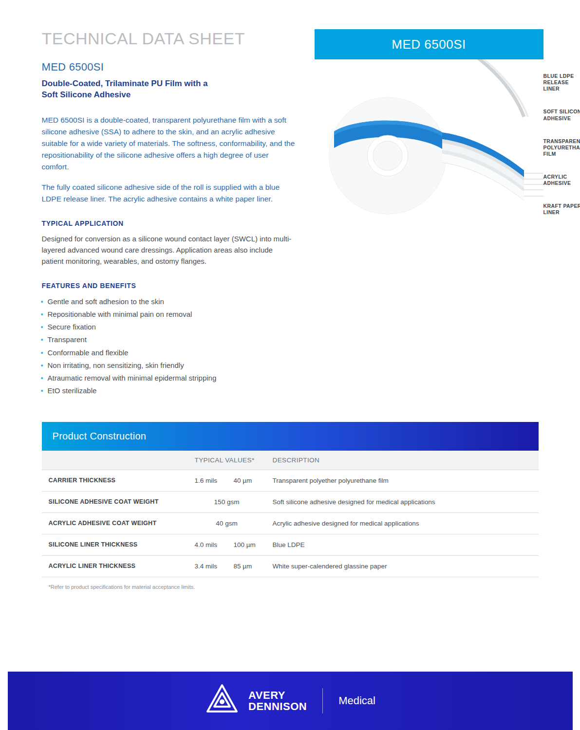TECHNICAL DATA SHEET
MED 6500SI
Double-Coated, Trilaminate PU Film with a
Soft Silicone Adhesive
MED 6500SI is a double-coated, transparent polyurethane film with a soft silicone adhesive (SSA) to adhere to the skin, and an acrylic adhesive suitable for a wide variety of materials. The softness, conformability, and the repositionability of the silicone adhesive offers a high degree of user comfort.
The fully coated silicone adhesive side of the roll is supplied with a blue LDPE release liner. The acrylic adhesive contains a white paper liner.
TYPICAL APPLICATION
Designed for conversion as a silicone wound contact layer (SWCL) into multi-layered advanced wound care dressings. Application areas also include patient monitoring, wearables, and ostomy flanges.
FEATURES AND BENEFITS
Gentle and soft adhesion to the skin
Repositionable with minimal pain on removal
Secure fixation
Transparent
Conformable and flexible
Non irritating, non sensitizing, skin friendly
Atraumatic removal with minimal epidermal stripping
EtO sterilizable
MED 6500SI
BLUE LDPE
RELEASE
LINER
SOFT SILICONE
ADHESIVE
TRANSPARENT
POLYURETHANE
FILM
ACRYLIC
ADHESIVE
KRAFT PAPER
LINER
Product Construction
| | TYPICAL VALUES* | DESCRIPTION |
| --- | --- | --- |
| CARRIER THICKNESS | 1.6 mils | 40 µm | Transparent polyether polyurethane film |
| SILICONE ADHESIVE COAT WEIGHT | 150 gsm | Soft silicone adhesive designed for medical applications |
| ACRYLIC ADHESIVE COAT WEIGHT | 40 gsm | Acrylic adhesive designed for medical applications |
| SILICONE LINER THICKNESS | 4.0 mils | 100 µm | Blue LDPE |
| ACRYLIC LINER THICKNESS | 3.4 mils | 85 µm | White super-calendered glassine paper |
*Refer to product specifications for material acceptance limits.
AVERY
DENNISON
Medical